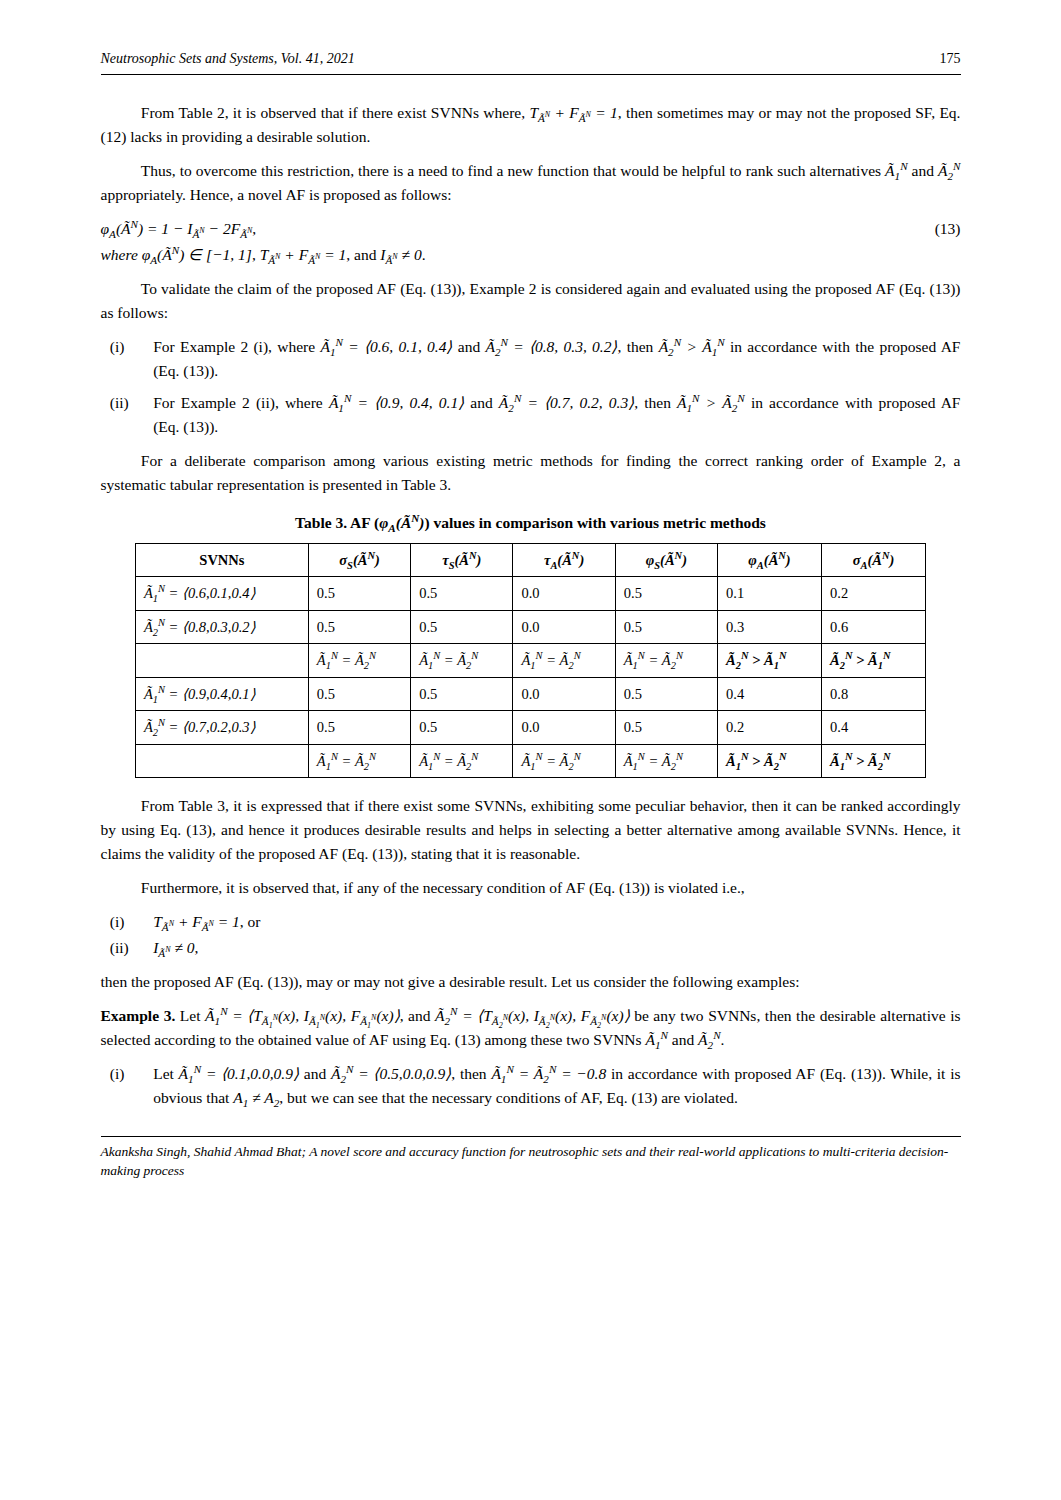Neutrosophic Sets and Systems, Vol. 41, 2021 175
From Table 2, it is observed that if there exist SVNNs where, TÃN + FÃN = 1, then sometimes may or may not the proposed SF, Eq. (12) lacks in providing a desirable solution.
Thus, to overcome this restriction, there is a need to find a new function that would be helpful to rank such alternatives Ã1N and Ã2N appropriately. Hence, a novel AF is proposed as follows:
φA(ÃN) = 1 − IÃN − 2FÃN, (13)
where φA(ÃN) ∈ [−1, 1], TÃN + FÃN = 1, and IÃN ≠ 0.
To validate the claim of the proposed AF (Eq. (13)), Example 2 is considered again and evaluated using the proposed AF (Eq. (13)) as follows:
(i) For Example 2 (i), where Ã1N = ⟨0.6, 0.1, 0.4⟩ and Ã2N = ⟨0.8, 0.3, 0.2⟩, then Ã2N > Ã1N in accordance with the proposed AF (Eq. (13)).
(ii) For Example 2 (ii), where Ã1N = ⟨0.9, 0.4, 0.1⟩ and Ã2N = ⟨0.7, 0.2, 0.3⟩, then Ã1N > Ã2N in accordance with proposed AF (Eq. (13)).
For a deliberate comparison among various existing metric methods for finding the correct ranking order of Example 2, a systematic tabular representation is presented in Table 3.
Table 3. AF (φA(ÃN)) values in comparison with various metric methods
| SVNNs | σ S (Ã N ) | τ S (Ã N ) | τ A (Ã N ) | φ S (Ã N ) | φ A (Ã N ) | σ A (Ã N ) |
| --- | --- | --- | --- | --- | --- | --- |
| Ã 1 N = ⟨0.6,0.1,0.4⟩ | 0.5 | 0.5 | 0.0 | 0.5 | 0.1 | 0.2 |
| Ã 2 N = ⟨0.8,0.3,0.2⟩ | 0.5 | 0.5 | 0.0 | 0.5 | 0.3 | 0.6 |
| | Ã 1 N = Ã 2 N | Ã 1 N = Ã 2 N | Ã 1 N = Ã 2 N | Ã 1 N = Ã 2 N | Ã 2 N > Ã 1 N | Ã 2 N > Ã 1 N |
| Ã 1 N = ⟨0.9,0.4,0.1⟩ | 0.5 | 0.5 | 0.0 | 0.5 | 0.4 | 0.8 |
| Ã 2 N = ⟨0.7,0.2,0.3⟩ | 0.5 | 0.5 | 0.0 | 0.5 | 0.2 | 0.4 |
| | Ã 1 N = Ã 2 N | Ã 1 N = Ã 2 N | Ã 1 N = Ã 2 N | Ã 1 N = Ã 2 N | Ã 1 N > Ã 2 N | Ã 1 N > Ã 2 N |
From Table 3, it is expressed that if there exist some SVNNs, exhibiting some peculiar behavior, then it can be ranked accordingly by using Eq. (13), and hence it produces desirable results and helps in selecting a better alternative among available SVNNs. Hence, it claims the validity of the proposed AF (Eq. (13)), stating that it is reasonable.
Furthermore, it is observed that, if any of the necessary condition of AF (Eq. (13)) is violated i.e.,
(i) TÃN + FÃN = 1, or
(ii) IÃN ≠ 0,
then the proposed AF (Eq. (13)), may or may not give a desirable result. Let us consider the following examples:
Example 3. Let Ã1N = ⟨TÃ1N(x), IÃ1N(x), FÃ1N(x)⟩, and Ã2N = ⟨TÃ2N(x), IÃ2N(x), FÃ2N(x)⟩ be any two SVNNs, then the desirable alternative is selected according to the obtained value of AF using Eq. (13) among these two SVNNs Ã1N and Ã2N.
(i) Let Ã1N = ⟨0.1,0.0,0.9⟩ and Ã2N = ⟨0.5,0.0,0.9⟩, then Ã1N = Ã2N = −0.8 in accordance with proposed AF (Eq. (13)). While, it is obvious that A1 ≠ A2, but we can see that the necessary conditions of AF, Eq. (13) are violated.
Akanksha Singh, Shahid Ahmad Bhat; A novel score and accuracy function for neutrosophic sets and their real-world applications to multi-criteria decision-making process